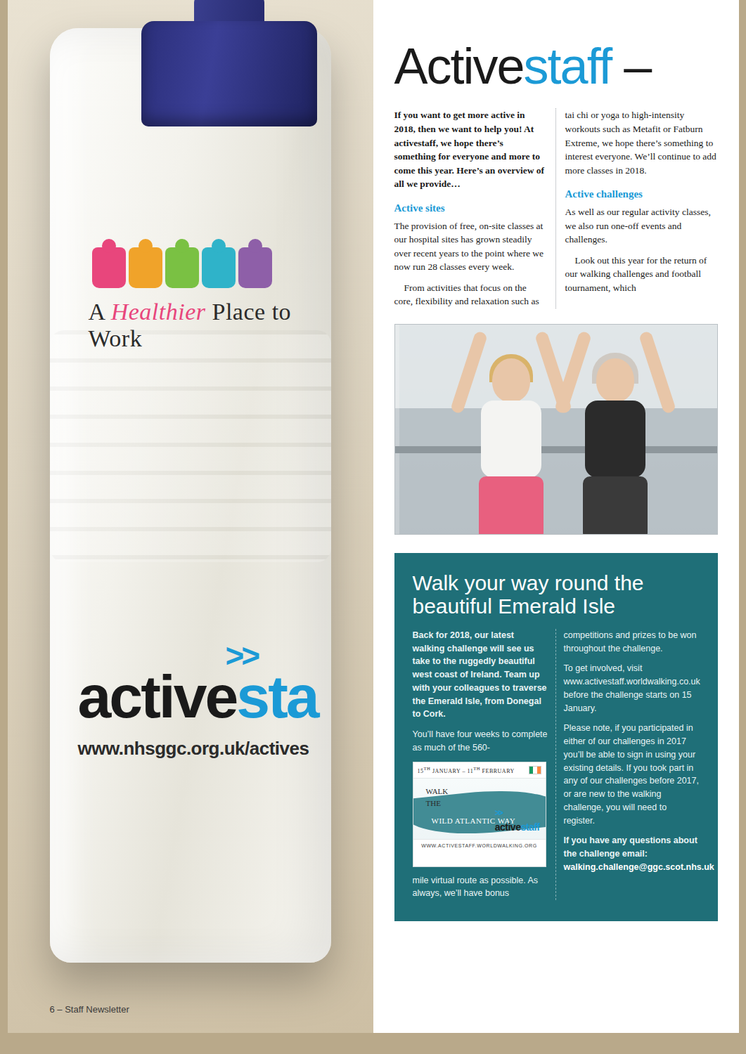A Healthier Place to Work
>>
activesta
www.nhsggc.org.uk/actives
Activestaff –
If you want to get more active in 2018, then we want to help you! At activestaff, we hope there’s something for everyone and more to come this year. Here’s an overview of all we provide…
Active sites
The provision of free, on-site classes at our hospital sites has grown steadily over recent years to the point where we now run 28 classes every week.
From activities that focus on the core, flexibility and relaxation such as tai chi or yoga to high-intensity workouts such as Metafit or Fatburn Extreme, we hope there’s something to interest everyone. We’ll continue to add more classes in 2018.
Active challenges
As well as our regular activity classes, we also run one-off events and challenges.
Look out this year for the return of our walking challenges and football tournament, which
Walk your way round the
beautiful Emerald Isle
Back for 2018, our latest walking challenge will see us take to the ruggedly beautiful west coast of Ireland. Team up with your colleagues to traverse the Emerald Isle, from Donegal to Cork.
You’ll have four weeks to complete as much of the 560-
15TH JANUARY – 11TH FEBRUARY
WALK
THE
WILD ATLANTIC WAY
>>
activestaff
WWW.ACTIVESTAFF.WORLDWALKING.ORG
mile virtual route as possible. As always, we’ll have bonus competitions and prizes to be won throughout the challenge.
To get involved, visit www.activestaff.worldwalking.co.uk before the challenge starts on 15 January.
Please note, if you participated in either of our challenges in 2017 you’ll be able to sign in using your existing details. If you took part in any of our challenges before 2017, or are new to the walking challenge, you will need to register.
If you have any questions about the challenge email: walking.challenge@ggc.scot.nhs.uk
6 – Staff Newsletter